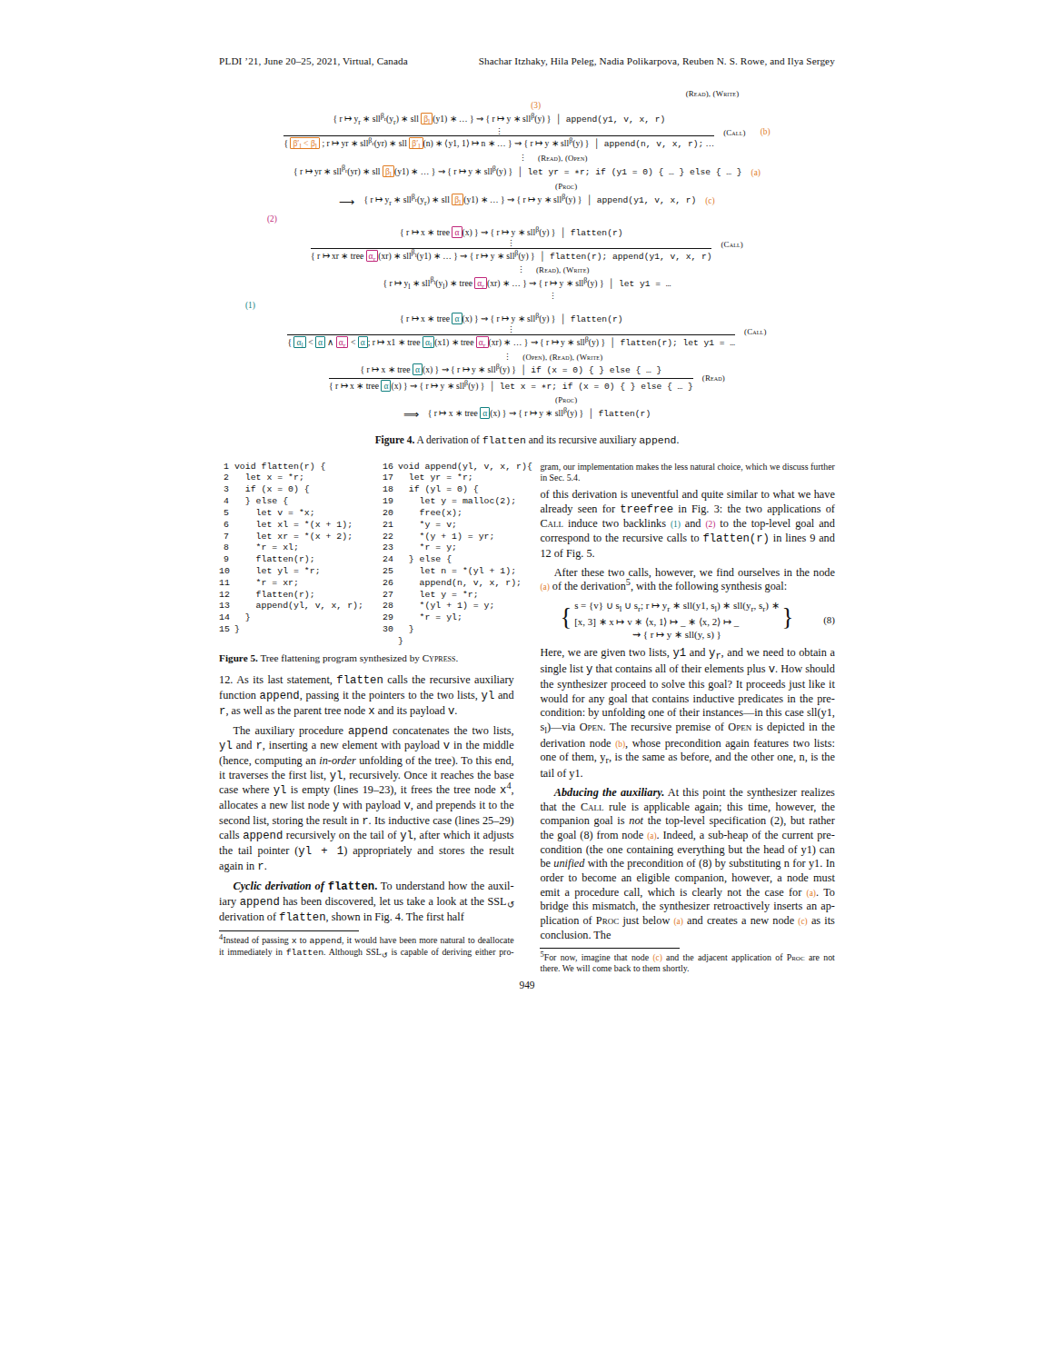PLDI ’21, June 20–25, 2021, Virtual, Canada
Shachar Itzhaky, Hila Peleg, Nadia Polikarpova, Reuben N. S. Rowe, and Ilya Sergey
(Read), (Write)
(3)
{ r ↦ yr ∗ sllβr(yr) ∗ sll βl(y1) ∗ … } ⇝ { r ↦ y ∗ sllβ(y) } │ append(y1, v, x, r)
⋮
{ β′l < βl ; r ↦ yr ∗ sllβr(yr) ∗ sll β′l(n) ∗ ⟨y1, 1⟩ ↦ n ∗ … } ⇝ { r ↦ y ∗ sllβ(y) } │ append(n, v, x, r); …
(Call) (b)
⋮ (Read), (Open)
{ r ↦ yr ∗ sllβr(yr) ∗ sll βl(y1) ∗ … } ⇝ { r ↦ y ∗ sllβ(y) } │ let yr = ∗r; if (y1 = 0) { … } else { … }
(a)
(Proc)
⟶
{ r ↦ yr ∗ sllβr(yr) ∗ sll βl(y1) ∗ … } ⇝ { r ↦ y ∗ sllβ(y) } │ append(y1, v, x, r)
(c)
(2)
{ r ↦ x ∗ tree α(x) } ⇝ { r ↦ y ∗ sllβ(y) } │ flatten(r)
⋮
{ r ↦ xr ∗ tree αr(xr) ∗ sllβl(y1) ∗ … } ⇝ { r ↦ y ∗ sllβ(y) } │ flatten(r); append(y1, v, x, r)
(Call)
⋮ (Read), (Write)
{ r ↦ yl ∗ sllβl(yl) ∗ tree αr(xr) ∗ … } ⇝ { r ↦ y ∗ sllβ(y) } │ let y1 = …
⋮
(1)
{ r ↦ x ∗ tree α(x) } ⇝ { r ↦ y ∗ sllβ(y) } │ flatten(r)
⋮
{ αl < α ∧ αr < α; r ↦ x1 ∗ tree αl(x1) ∗ tree αr(xr) ∗ … } ⇝ { r ↦ y ∗ sllβ(y) } │ flatten(r); let y1 = …
(Call)
⋮ (Open), (Read), (Write)
{ r ↦ x ∗ tree α(x) } ⇝ { r ↦ y ∗ sllβ(y) } │ if (x = 0) { } else { … }
{ r ↦ x ∗ tree α(x) } ⇝ { r ↦ y ∗ sllβ(y) } │ let x = ∗r; if (x = 0) { } else { … }
(Read)
(Proc)
⟹
{ r ↦ x ∗ tree α(x) } ⇝ { r ↦ y ∗ sllβ(y) } │ flatten(r)
Figure 4. A derivation of flatten and its recursive auxiliary append.
1 2 3 4 5 6 7 8 9 10 11 12 13 14 15
void flatten(r) { let x = *r; if (x = 0) { } else { let v = *x; let xl = *(x + 1); let xr = *(x + 2); *r = xl; flatten(r); let yl = *r; *r = xr; flatten(r); append(yl, v, x, r); } }
16 17 18 19 20 21 22 23 24 25 26 27 28 29 30
void append(yl, v, x, r){ let yr = *r; if (yl = 0) { let y = malloc(2); free(x); *y = v; *(y + 1) = yr; *r = y; } else { let n = *(yl + 1); append(n, v, x, r); let y = *r; *(yl + 1) = y; *r = yl; } }
Figure 5. Tree flattening program synthesized by Cypress.
12. As its last statement, flatten calls the recursive auxiliary function append, passing it the pointers to the two lists, yl and r, as well as the parent tree node x and its payload v.
The auxiliary procedure append concatenates the two lists, yl and r, inserting a new element with payload v in the middle (hence, computing an in-order unfolding of the tree). To this end, it traverses the first list, yl, recursively. Once it reaches the base case where yl is empty (lines 19–23), it frees the tree node x4, allocates a new list node y with payload v, and prepends it to the second list, storing the result in r. Its inductive case (lines 25–29) calls append recursively on the tail of yl, after which it adjusts the tail pointer (yl + 1) appropriately and stores the result again in r.
Cyclic derivation of flatten. To understand how the auxiliary append has been discovered, let us take a look at the SSL↺ derivation of flatten, shown in Fig. 4. The first half
4Instead of passing x to append, it would have been more natural to deallocate it immediately in flatten. Although SSL↺ is capable of deriving either program, our implementation makes the less natural choice, which we discuss further in Sec. 5.4.
of this derivation is uneventful and quite similar to what we have already seen for treefree in Fig. 3: the two applications of Call induce two backlinks (1) and (2) to the top-level goal and correspond to the recursive calls to flatten(r) in lines 9 and 12 of Fig. 5.
After these two calls, however, we find ourselves in the node (a) of the derivation5, with the following synthesis goal:
{ s = {v} ∪ sl ∪ sr; r ↦ yr ∗ sll(y1, sl) ∗ sll(yr, sr) ∗
[x, 3] ∗ x ↦ v ∗ ⟨x, 1⟩ ↦ _ ∗ ⟨x, 2⟩ ↦ _ }
⇝ { r ↦ y ∗ sll(y, s) }
(8)
Here, we are given two lists, y1 and yr, and we need to obtain a single list y that contains all of their elements plus v. How should the synthesizer proceed to solve this goal? It proceeds just like it would for any goal that contains inductive predicates in the precondition: by unfolding one of their instances—in this case sll(y1, sl)—via Open. The recursive premise of Open is depicted in the derivation node (b), whose precondition again features two lists: one of them, yr, is the same as before, and the other one, n, is the tail of y1.
Abducing the auxiliary. At this point the synthesizer realizes that the Call rule is applicable again; this time, however, the companion goal is not the top-level specification (2), but rather the goal (8) from node (a). Indeed, a sub-heap of the current precondition (the one containing everything but the head of y1) can be unified with the precondition of (8) by substituting n for y1. In order to become an eligible companion, however, a node must emit a procedure call, which is clearly not the case for (a). To bridge this mismatch, the synthesizer retroactively inserts an application of Proc just below (a) and creates a new node (c) as its conclusion. The
5For now, imagine that node (c) and the adjacent application of Proc are not there. We will come back to them shortly.
949